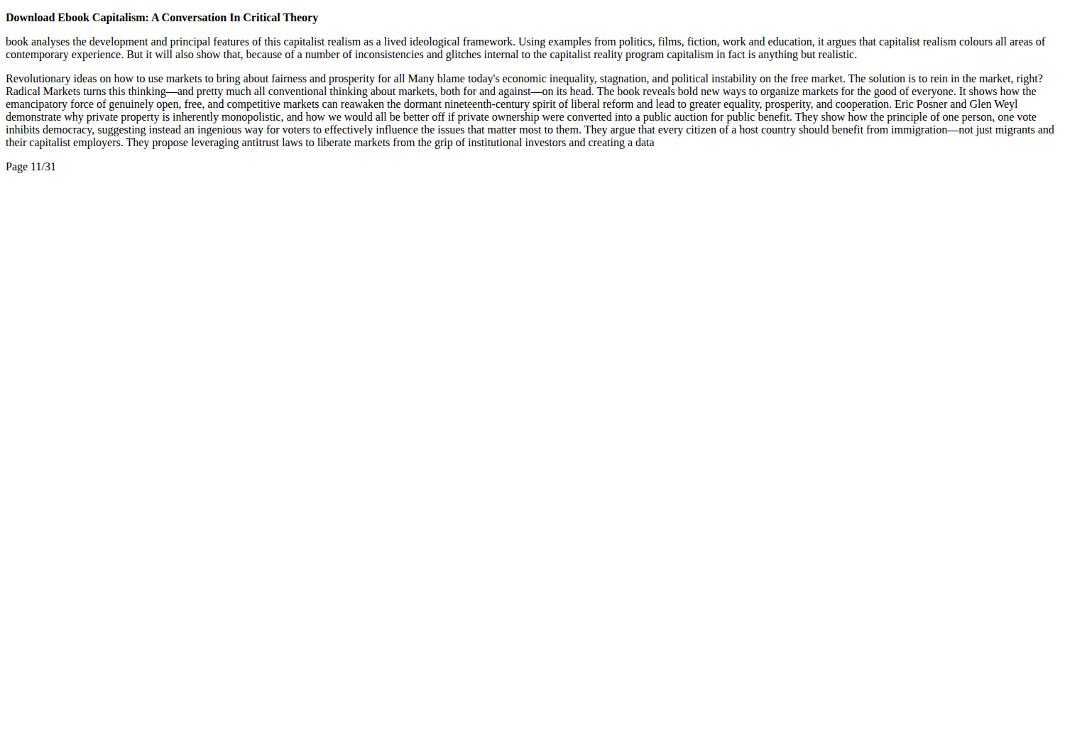Download Ebook Capitalism: A Conversation In Critical Theory
book analyses the development and principal features of this capitalist realism as a lived ideological framework. Using examples from politics, films, fiction, work and education, it argues that capitalist realism colours all areas of contemporary experience. But it will also show that, because of a number of inconsistencies and glitches internal to the capitalist reality program capitalism in fact is anything but realistic.
Revolutionary ideas on how to use markets to bring about fairness and prosperity for all Many blame today's economic inequality, stagnation, and political instability on the free market. The solution is to rein in the market, right? Radical Markets turns this thinking—and pretty much all conventional thinking about markets, both for and against—on its head. The book reveals bold new ways to organize markets for the good of everyone. It shows how the emancipatory force of genuinely open, free, and competitive markets can reawaken the dormant nineteenth-century spirit of liberal reform and lead to greater equality, prosperity, and cooperation. Eric Posner and Glen Weyl demonstrate why private property is inherently monopolistic, and how we would all be better off if private ownership were converted into a public auction for public benefit. They show how the principle of one person, one vote inhibits democracy, suggesting instead an ingenious way for voters to effectively influence the issues that matter most to them. They argue that every citizen of a host country should benefit from immigration—not just migrants and their capitalist employers. They propose leveraging antitrust laws to liberate markets from the grip of institutional investors and creating a data
Page 11/31